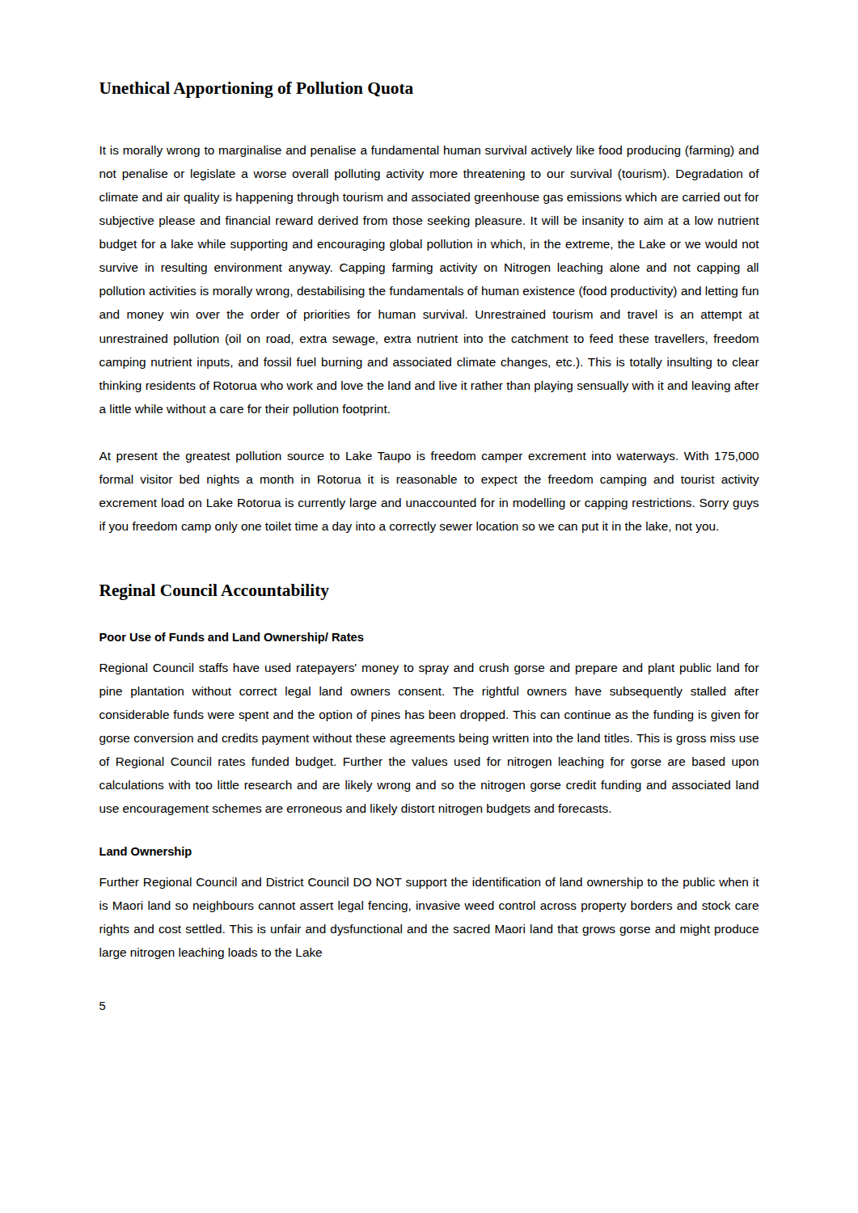Unethical Apportioning of Pollution Quota
It is morally wrong to marginalise and penalise a fundamental human survival actively like food producing (farming) and not penalise or legislate a worse overall polluting activity more threatening to our survival (tourism). Degradation of climate and air quality is happening through tourism and associated greenhouse gas emissions which are carried out for subjective please and financial reward derived from those seeking pleasure. It will be insanity to aim at a low nutrient budget for a lake while supporting and encouraging global pollution in which, in the extreme, the Lake or we would not survive in resulting environment anyway. Capping farming activity on Nitrogen leaching alone and not capping all pollution activities is morally wrong, destabilising the fundamentals of human existence (food productivity) and letting fun and money win over the order of priorities for human survival. Unrestrained tourism and travel is an attempt at unrestrained pollution (oil on road, extra sewage, extra nutrient into the catchment to feed these travellers, freedom camping nutrient inputs, and fossil fuel burning and associated climate changes, etc.). This is totally insulting to clear thinking residents of Rotorua who work and love the land and live it rather than playing sensually with it and leaving after a little while without a care for their pollution footprint.
At present the greatest pollution source to Lake Taupo is freedom camper excrement into waterways. With 175,000 formal visitor bed nights a month in Rotorua it is reasonable to expect the freedom camping and tourist activity excrement load on Lake Rotorua is currently large and unaccounted for in modelling or capping restrictions. Sorry guys if you freedom camp only one toilet time a day into a correctly sewer location so we can put it in the lake, not you.
Reginal Council Accountability
Poor Use of Funds and Land Ownership/ Rates
Regional Council staffs have used ratepayers' money to spray and crush gorse and prepare and plant public land for pine plantation without correct legal land owners consent. The rightful owners have subsequently stalled after considerable funds were spent and the option of pines has been dropped. This can continue as the funding is given for gorse conversion and credits payment without these agreements being written into the land titles. This is gross miss use of Regional Council rates funded budget. Further the values used for nitrogen leaching for gorse are based upon calculations with too little research and are likely wrong and so the nitrogen gorse credit funding and associated land use encouragement schemes are erroneous and likely distort nitrogen budgets and forecasts.
Land Ownership
Further Regional Council and District Council DO NOT support the identification of land ownership to the public when it is Maori land so neighbours cannot assert legal fencing, invasive weed control across property borders and stock care rights and cost settled. This is unfair and dysfunctional and the sacred Maori land that grows gorse and might produce large nitrogen leaching loads to the Lake
5